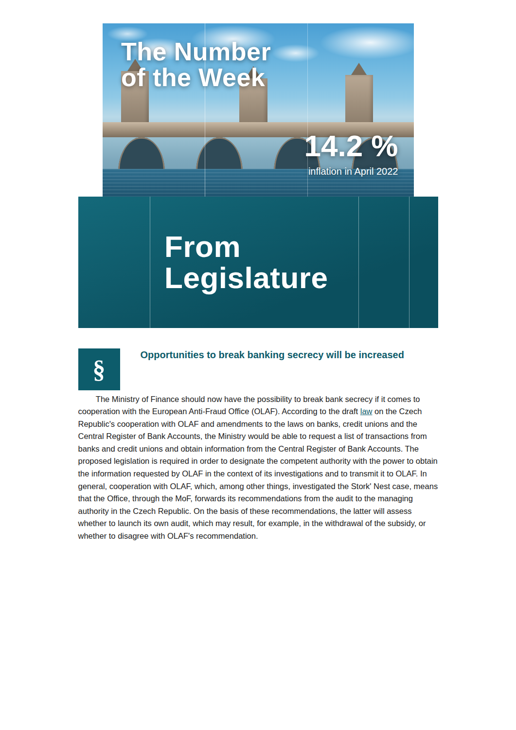The Number
of the Week
14.2 % inflation in April 2022
From
Legislature
§
Opportunities to break banking secrecy will be increased
The Ministry of Finance should now have the possibility to break bank secrecy if it comes to cooperation with the European Anti-Fraud Office (OLAF). According to the draft law on the Czech Republic's cooperation with OLAF and amendments to the laws on banks, credit unions and the Central Register of Bank Accounts, the Ministry would be able to request a list of transactions from banks and credit unions and obtain information from the Central Register of Bank Accounts. The proposed legislation is required in order to designate the competent authority with the power to obtain the information requested by OLAF in the context of its investigations and to transmit it to OLAF. In general, cooperation with OLAF, which, among other things, investigated the Stork' Nest case, means that the Office, through the MoF, forwards its recommendations from the audit to the managing authority in the Czech Republic. On the basis of these recommendations, the latter will assess whether to launch its own audit, which may result, for example, in the withdrawal of the subsidy, or whether to disagree with OLAF's recommendation.